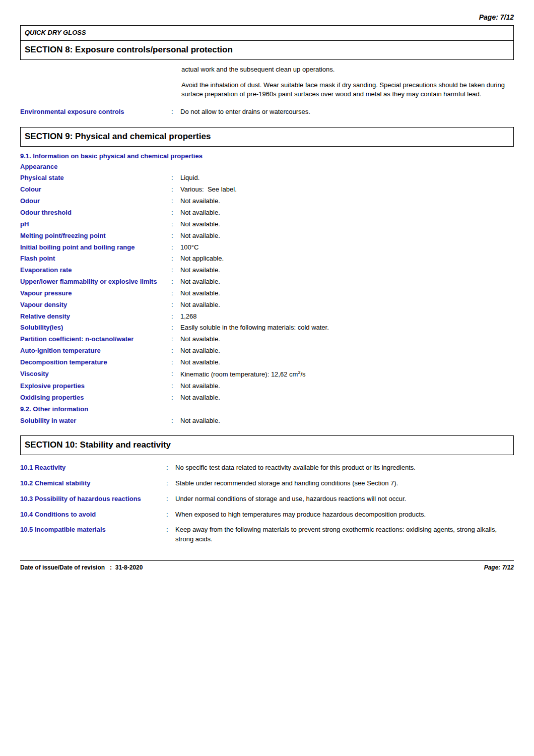Page: 7/12
QUICK DRY GLOSS
SECTION 8: Exposure controls/personal protection
actual work and the subsequent clean up operations.
Avoid the inhalation of dust. Wear suitable face mask if dry sanding. Special precautions should be taken during surface preparation of pre-1960s paint surfaces over wood and metal as they may contain harmful lead.
| Environmental exposure controls | : | Do not allow to enter drains or watercourses. |
SECTION 9: Physical and chemical properties
9.1. Information on basic physical and chemical properties
| Appearance | | |
| Physical state | : | Liquid. |
| Colour | : | Various: See label. |
| Odour | : | Not available. |
| Odour threshold | : | Not available. |
| pH | : | Not available. |
| Melting point/freezing point | : | Not available. |
| Initial boiling point and boiling range | : | 100°C |
| Flash point | : | Not applicable. |
| Evaporation rate | : | Not available. |
| Upper/lower flammability or explosive limits | : | Not available. |
| Vapour pressure | : | Not available. |
| Vapour density | : | Not available. |
| Relative density | : | 1,268 |
| Solubility(ies) | : | Easily soluble in the following materials: cold water. |
| Partition coefficient: n-octanol/water | : | Not available. |
| Auto-ignition temperature | : | Not available. |
| Decomposition temperature | : | Not available. |
| Viscosity | : | Kinematic (room temperature): 12,62 cm 2 /s |
| Explosive properties | : | Not available. |
| Oxidising properties | : | Not available. |
| 9.2. Other information | | |
| Solubility in water | : | Not available. |
SECTION 10: Stability and reactivity
| 10.1 Reactivity | : | No specific test data related to reactivity available for this product or its ingredients. |
| 10.2 Chemical stability | : | Stable under recommended storage and handling conditions (see Section 7). |
| 10.3 Possibility of hazardous reactions | : | Under normal conditions of storage and use, hazardous reactions will not occur. |
| 10.4 Conditions to avoid | : | When exposed to high temperatures may produce hazardous decomposition products. |
| 10.5 Incompatible materials | : | Keep away from the following materials to prevent strong exothermic reactions: oxidising agents, strong alkalis, strong acids. |
Date of issue/Date of revision : 31-8-2020
Page: 7/12